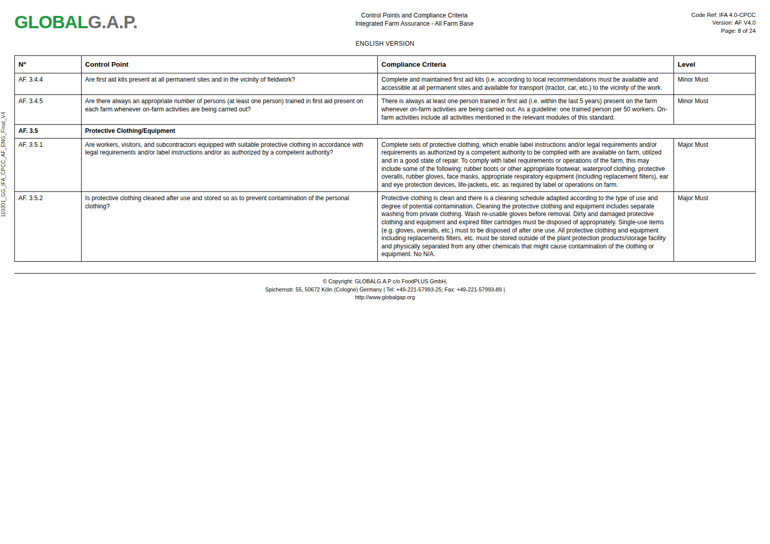110301_GG_IFA_CPCC_AF_ENG_Final_V4
GLOBAL G.A.P.
Control Points and Compliance Criteria
Integrated Farm Assurance - All Farm Base
Code Ref: IFA 4.0-CPCC
Version: AF V4.0
Page: 8 of 24
ENGLISH VERSION
| Nº | Control Point | Compliance Criteria | Level |
| --- | --- | --- | --- |
| AF. 3.4.4 | Are first aid kits present at all permanent sites and in the vicinity of fieldwork? | Complete and maintained first aid kits (i.e. according to local recommendations must be available and accessible at all permanent sites and available for transport (tractor, car, etc.) to the vicinity of the work. | Minor Must |
| AF. 3.4.5 | Are there always an appropriate number of persons (at least one person) trained in first aid present on each farm whenever on-farm activities are being carried out? | There is always at least one person trained in first aid (i.e. within the last 5 years) present on the farm whenever on-farm activities are being carried out. As a guideline: one trained person per 50 workers. On-farm activities include all activities mentioned in the relevant modules of this standard. | Minor Must |
| AF. 3.5 | Protective Clothing/Equipment | | |
| AF. 3.5.1 | Are workers, visitors, and subcontractors equipped with suitable protective clothing in accordance with legal requirements and/or label instructions and/or as authorized by a competent authority? | Complete sets of protective clothing, which enable label instructions and/or legal requirements and/or requirements as authorized by a competent authority to be complied with are available on farm, utilized and in a good state of repair. To comply with label requirements or operations of the farm, this may include some of the following: rubber boots or other appropriate footwear, waterproof clothing, protective overalls, rubber gloves, face masks, appropriate respiratory equipment (including replacement filters), ear and eye protection devices, life-jackets, etc. as required by label or operations on farm. | Major Must |
| AF. 3.5.2 | Is protective clothing cleaned after use and stored so as to prevent contamination of the personal clothing? | Protective clothing is clean and there is a cleaning schedule adapted according to the type of use and degree of potential contamination. Cleaning the protective clothing and equipment includes separate washing from private clothing. Wash re-usable gloves before removal. Dirty and damaged protective clothing and equipment and expired filter cartridges must be disposed of appropriately. Single-use items (e.g. gloves, overalls, etc.) must to be disposed of after one use. All protective clothing and equipment including replacements filters, etc. must be stored outside of the plant protection products/storage facility and physically separated from any other chemicals that might cause contamination of the clothing or equipment. No N/A. | Major Must |
© Copyright: GLOBALG.A.P c/o FoodPLUS GmbH,
Spichernstr. 55, 50672 Köln (Cologne) Germany | Tel: +49-221-57993-25; Fax: +49-221-57993-89 |
http://www.globalgap.org